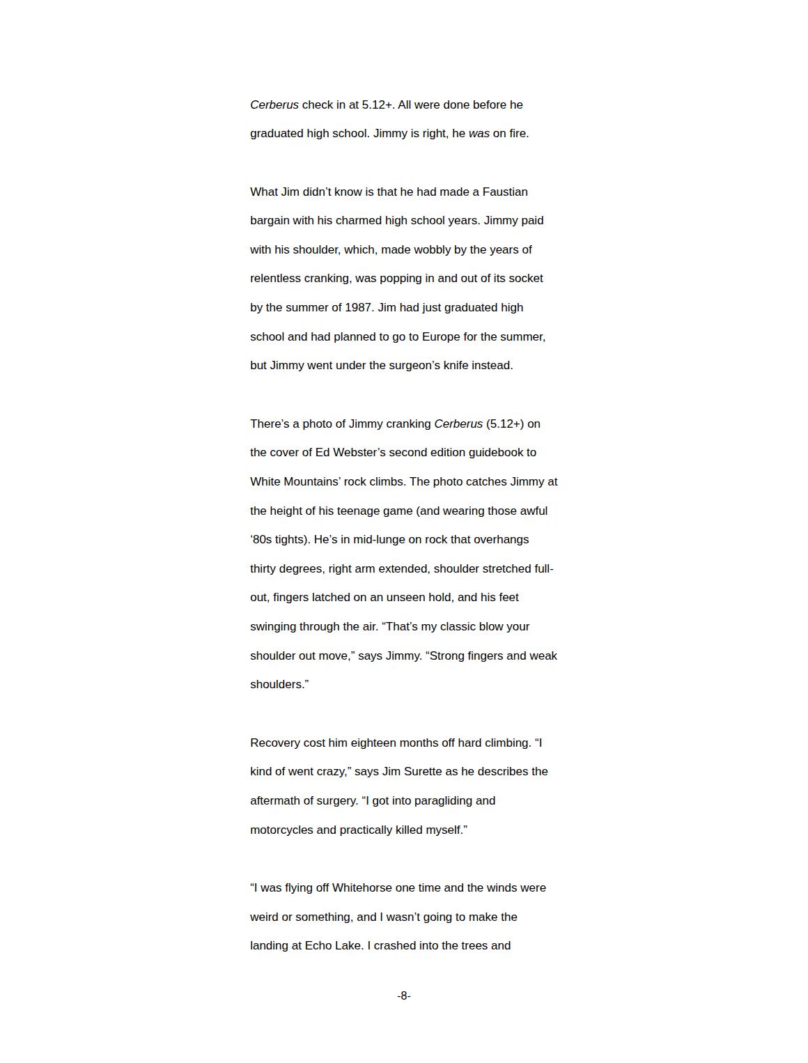Cerberus check in at 5.12+. All were done before he graduated high school. Jimmy is right, he was on fire.
What Jim didn’t know is that he had made a Faustian bargain with his charmed high school years. Jimmy paid with his shoulder, which, made wobbly by the years of relentless cranking, was popping in and out of its socket by the summer of 1987. Jim had just graduated high school and had planned to go to Europe for the summer, but Jimmy went under the surgeon’s knife instead.
There’s a photo of Jimmy cranking Cerberus (5.12+) on the cover of Ed Webster’s second edition guidebook to White Mountains’ rock climbs. The photo catches Jimmy at the height of his teenage game (and wearing those awful ‘80s tights). He’s in mid-lunge on rock that overhangs thirty degrees, right arm extended, shoulder stretched full-out, fingers latched on an unseen hold, and his feet swinging through the air. “That’s my classic blow your shoulder out move,” says Jimmy. “Strong fingers and weak shoulders.”
Recovery cost him eighteen months off hard climbing. “I kind of went crazy,” says Jim Surette as he describes the aftermath of surgery. “I got into paragliding and motorcycles and practically killed myself.”
“I was flying off Whitehorse one time and the winds were weird or something, and I wasn’t going to make the landing at Echo Lake. I crashed into the trees and
-8-